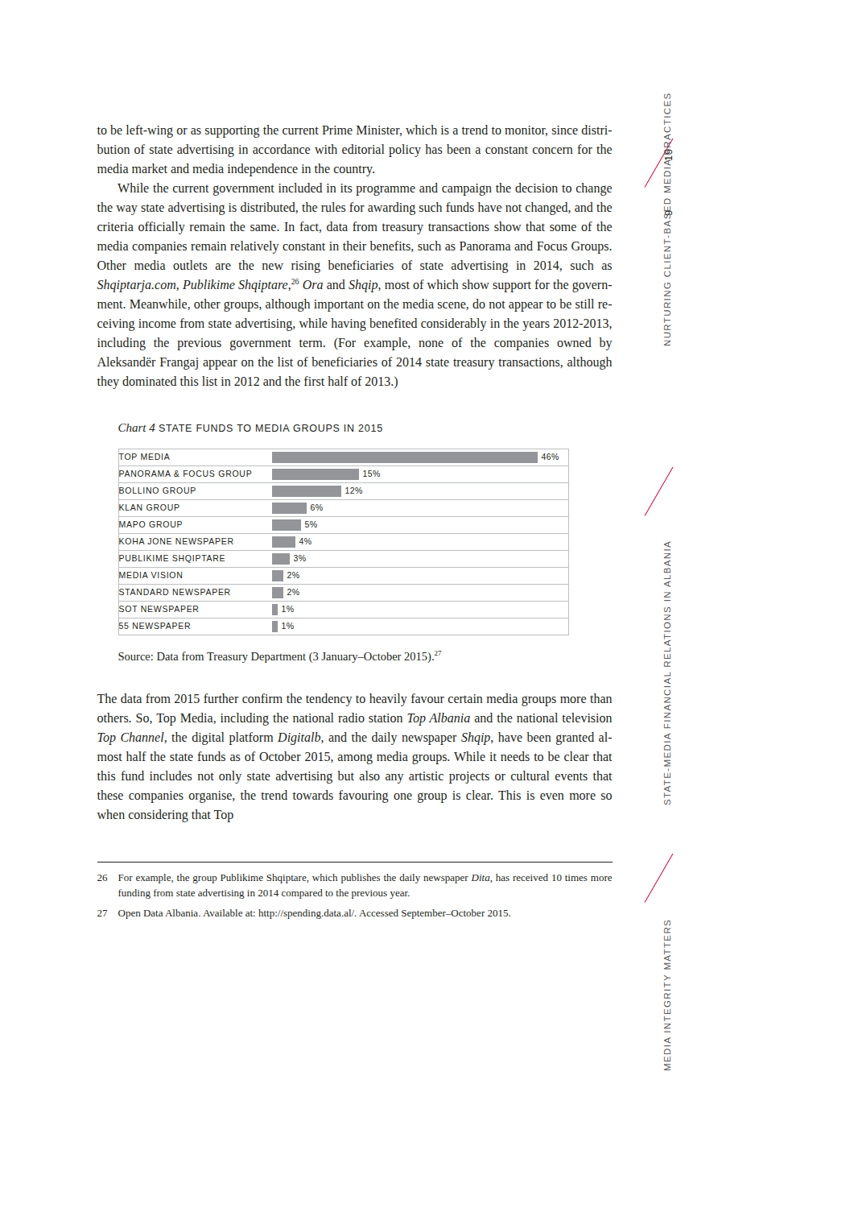19
9
Nurturing client-based media practices
State-media financial relations in Albania
Media Integrity Matters
to be left-wing or as supporting the current Prime Minister, which is a trend to monitor, since distribution of state advertising in accordance with editorial policy has been a constant concern for the media market and media independence in the country.
While the current government included in its programme and campaign the decision to change the way state advertising is distributed, the rules for awarding such funds have not changed, and the criteria officially remain the same. In fact, data from treasury transactions show that some of the media companies remain relatively constant in their benefits, such as Panorama and Focus Groups. Other media outlets are the new rising beneficiaries of state advertising in 2014, such as Shqiptarja.com, Publikime Shqiptare,26 Ora and Shqip, most of which show support for the government. Meanwhile, other groups, although important on the media scene, do not appear to be still receiving income from state advertising, while having benefited considerably in the years 2012-2013, including the previous government term. (For example, none of the companies owned by Aleksandër Frangaj appear on the list of beneficiaries of 2014 state treasury transactions, although they dominated this list in 2012 and the first half of 2013.)
Chart 4 STATE FUNDS TO MEDIA GROUPS IN 2015
| TOP MEDIA | 46% |
| PANORAMA & FOCUS GROUP | 15% |
| BOLLINO GROUP | 12% |
| KLAN GROUP | 6% |
| MAPO GROUP | 5% |
| KOHA JONE NEWSPAPER | 4% |
| PUBLIKIME SHQIPTARE | 3% |
| MEDIA VISION | 2% |
| STANDARD NEWSPAPER | 2% |
| SOT NEWSPAPER | 1% |
| 55 NEWSPAPER | 1% |
Source: Data from Treasury Department (3 January–October 2015).27
The data from 2015 further confirm the tendency to heavily favour certain media groups more than others. So, Top Media, including the national radio station Top Albania and the national television Top Channel, the digital platform Digitalb, and the daily newspaper Shqip, have been granted almost half the state funds as of October 2015, among media groups. While it needs to be clear that this fund includes not only state advertising but also any artistic projects or cultural events that these companies organise, the trend towards favouring one group is clear. This is even more so when considering that Top
For example, the group Publikime Shqiptare, which publishes the daily newspaper Dita, has received 10 times more funding from state advertising in 2014 compared to the previous year.
Open Data Albania. Available at: http://spending.data.al/. Accessed September–October 2015.